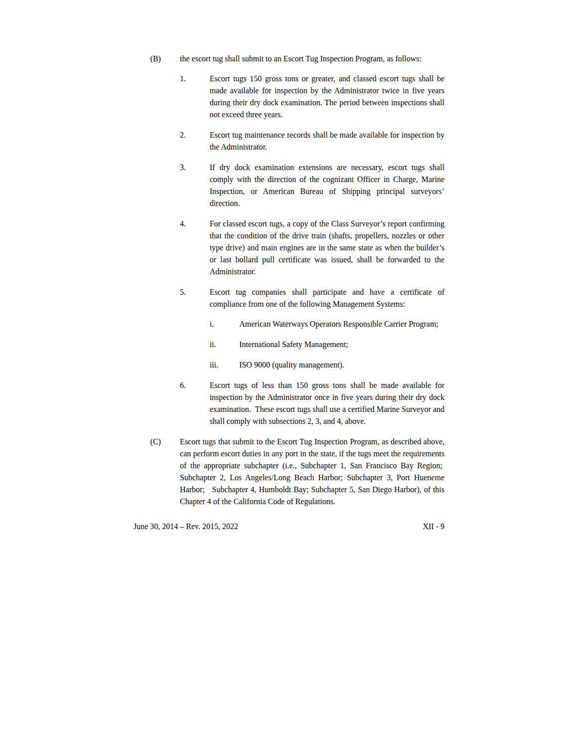(B)
the escort tug shall submit to an Escort Tug Inspection Program, as follows:
1.
Escort tugs 150 gross tons or greater, and classed escort tugs shall be made available for inspection by the Administrator twice in five years during their dry dock examination. The period between inspections shall not exceed three years.
2.
Escort tug maintenance records shall be made available for inspection by the Administrator.
3.
If dry dock examination extensions are necessary, escort tugs shall comply with the direction of the cognizant Officer in Charge, Marine Inspection, or American Bureau of Shipping principal surveyors’ direction.
4.
For classed escort tugs, a copy of the Class Surveyor’s report confirming that the condition of the drive train (shafts, propellers, nozzles or other type drive) and main engines are in the same state as when the builder’s or last bollard pull certificate was issued, shall be forwarded to the Administrator.
5.
Escort tug companies shall participate and have a certificate of compliance from one of the following Management Systems:
i.
American Waterways Operators Responsible Carrier Program;
ii.
International Safety Management;
iii.
ISO 9000 (quality management).
6.
Escort tugs of less than 150 gross tons shall be made available for inspection by the Administrator once in five years during their dry dock examination. These escort tugs shall use a certified Marine Surveyor and shall comply with subsections 2, 3, and 4, above.
(C)
Escort tugs that submit to the Escort Tug Inspection Program, as described above, can perform escort duties in any port in the state, if the tugs meet the requirements of the appropriate subchapter (i.e., Subchapter 1, San Francisco Bay Region; Subchapter 2, Los Angeles/Long Beach Harbor; Subchapter 3, Port Hueneme Harbor; Subchapter 4, Humboldt Bay; Subchapter 5, San Diego Harbor), of this Chapter 4 of the California Code of Regulations.
June 30, 2014 – Rev. 2015, 2022
XII - 9